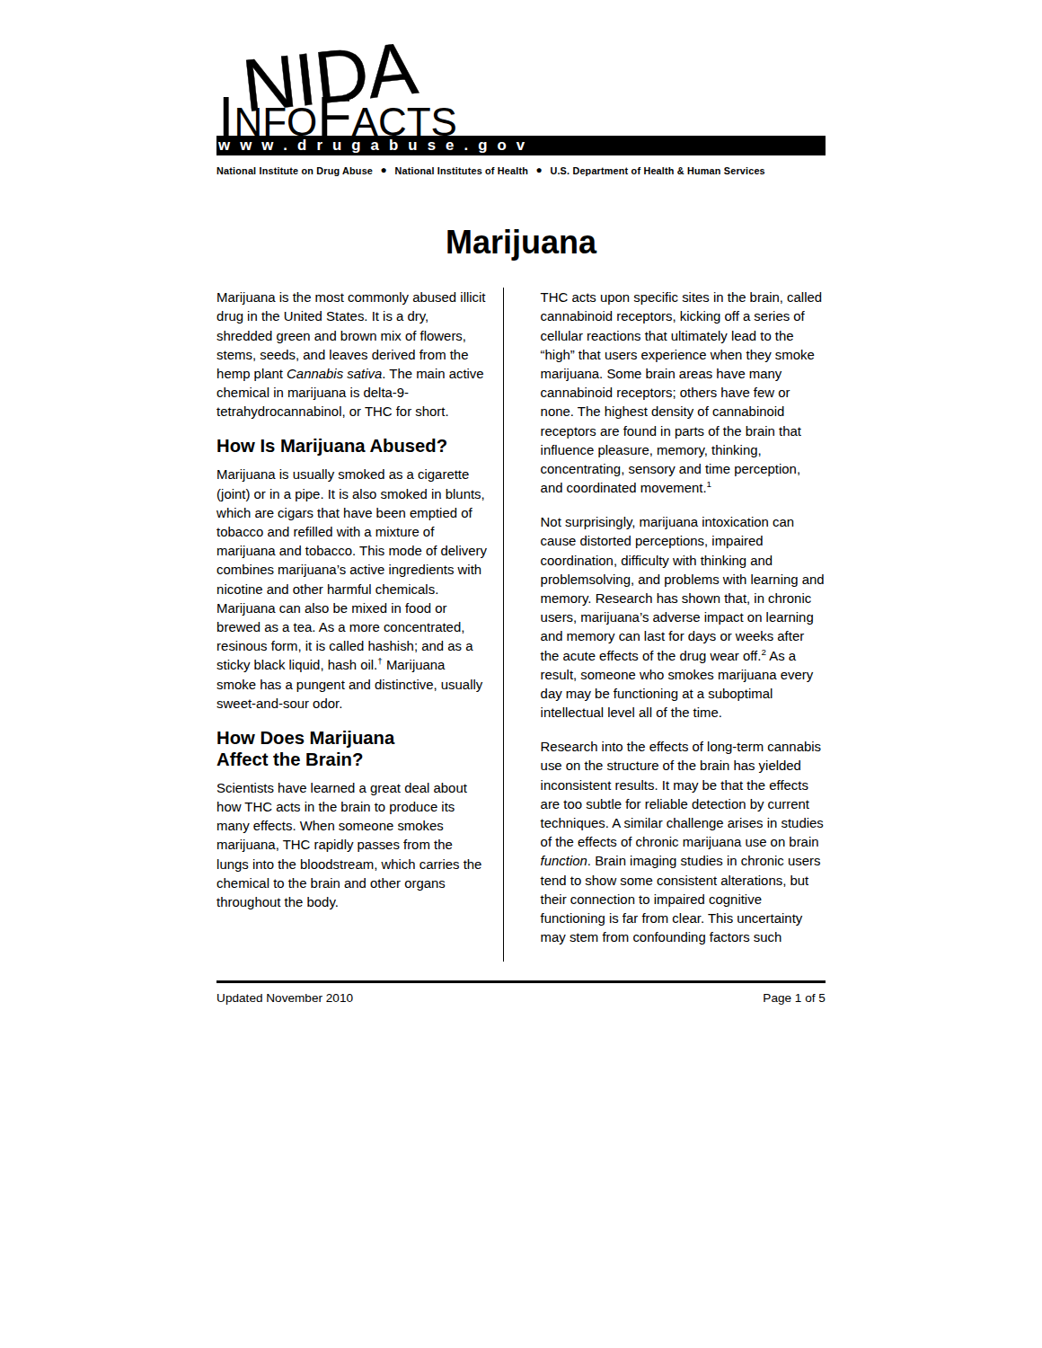NIDA
INFOFACTS
w w w . d r u g a b u s e . g o v
National Institute on Drug Abuse ● National Institutes of Health ● U.S. Department of Health & Human Services
Marijuana
Marijuana is the most commonly abused illicit drug in the United States. It is a dry, shredded green and brown mix of flowers, stems, seeds, and leaves derived from the hemp plant Cannabis sativa. The main active chemical in marijuana is delta-9-tetrahydrocannabinol, or THC for short.
How Is Marijuana Abused?
Marijuana is usually smoked as a cigarette (joint) or in a pipe. It is also smoked in blunts, which are cigars that have been emptied of tobacco and refilled with a mixture of marijuana and tobacco. This mode of delivery combines marijuana’s active ingredients with nicotine and other harmful chemicals. Marijuana can also be mixed in food or brewed as a tea. As a more concentrated, resinous form, it is called hashish; and as a sticky black liquid, hash oil.† Marijuana smoke has a pungent and distinctive, usually sweet-and-sour odor.
How Does Marijuana
Affect the Brain?
Scientists have learned a great deal about how THC acts in the brain to produce its many effects. When someone smokes marijuana, THC rapidly passes from the lungs into the bloodstream, which carries the chemical to the brain and other organs throughout the body.
THC acts upon specific sites in the brain, called cannabinoid receptors, kicking off a series of cellular reactions that ultimately lead to the “high” that users experience when they smoke marijuana. Some brain areas have many cannabinoid receptors; others have few or none. The highest density of cannabinoid receptors are found in parts of the brain that influence pleasure, memory, thinking, concentrating, sensory and time perception, and coordinated movement.1
Not surprisingly, marijuana intoxication can cause distorted perceptions, impaired coordination, difficulty with thinking and problemsolving, and problems with learning and memory. Research has shown that, in chronic users, marijuana’s adverse impact on learning and memory can last for days or weeks after the acute effects of the drug wear off.2 As a result, someone who smokes marijuana every day may be functioning at a suboptimal intellectual level all of the time.
Research into the effects of long-term cannabis use on the structure of the brain has yielded inconsistent results. It may be that the effects are too subtle for reliable detection by current techniques. A similar challenge arises in studies of the effects of chronic marijuana use on brain function. Brain imaging studies in chronic users tend to show some consistent alterations, but their connection to impaired cognitive functioning is far from clear. This uncertainty may stem from confounding factors such
Updated November 2010
Page 1 of 5